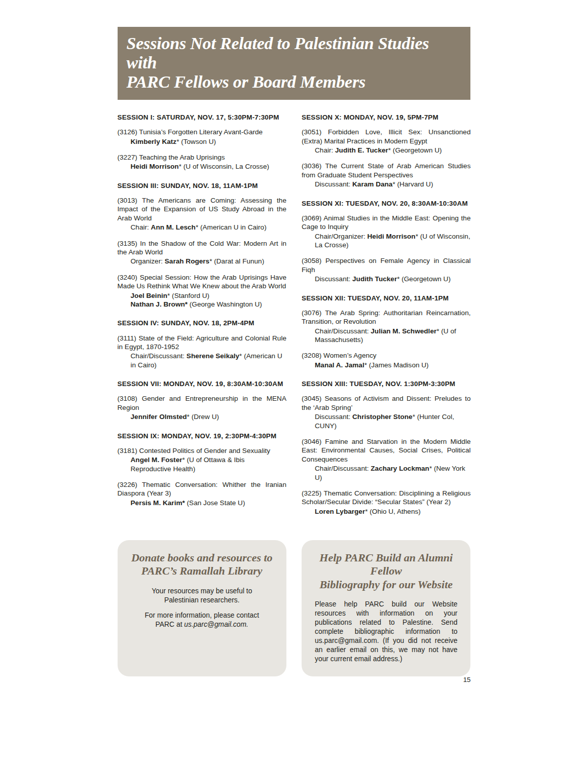Sessions Not Related to Palestinian Studies with
PARC Fellows or Board Members
Session I: Saturday, Nov. 17, 5:30pm-7:30pm
(3126) Tunisia’s Forgotten Literary Avant-Garde Kimberly Katz* (Towson U)
(3227) Teaching the Arab Uprisings Heidi Morrison* (U of Wisconsin, La Crosse)
Session III: Sunday, Nov. 18, 11am-1pm
(3013) The Americans are Coming: Assessing the Impact of the Expansion of US Study Abroad in the Arab World Chair: Ann M. Lesch* (American U in Cairo)
(3135) In the Shadow of the Cold War: Modern Art in the Arab World Organizer: Sarah Rogers* (Darat al Funun)
(3240) Special Session: How the Arab Uprisings Have Made Us Rethink What We Knew about the Arab World Joel Beinin* (Stanford U) Nathan J. Brown* (George Washington U)
Session IV: Sunday, Nov. 18, 2pm-4pm
(3111) State of the Field: Agriculture and Colonial Rule in Egypt, 1870-1952 Chair/Discussant: Sherene Seikaly* (American U in Cairo)
Session VII: Monday, Nov. 19, 8:30am-10:30am
(3108) Gender and Entrepreneurship in the MENA Region Jennifer Olmsted* (Drew U)
Session IX: Monday, Nov. 19, 2:30pm-4:30pm
(3181) Contested Politics of Gender and Sexuality Angel M. Foster* (U of Ottawa & Ibis Reproductive Health)
(3226) Thematic Conversation: Whither the Iranian Diaspora (Year 3) Persis M. Karim* (San Jose State U)
Session X: Monday, Nov. 19, 5pm-7pm
(3051) Forbidden Love, Illicit Sex: Unsanctioned (Extra) Marital Practices in Modern Egypt Chair: Judith E. Tucker* (Georgetown U)
(3036) The Current State of Arab American Studies from Graduate Student Perspectives Discussant: Karam Dana* (Harvard U)
Session XI: Tuesday, Nov. 20, 8:30am-10:30am
(3069) Animal Studies in the Middle East: Opening the Cage to Inquiry Chair/Organizer: Heidi Morrison* (U of Wisconsin, La Crosse)
(3058) Perspectives on Female Agency in Classical Fiqh Discussant: Judith Tucker* (Georgetown U)
Session XII: Tuesday, Nov. 20, 11am-1pm
(3076) The Arab Spring: Authoritarian Reincarnation, Transition, or Revolution Chair/Discussant: Julian M. Schwedler* (U of Massachusetts)
(3208) Women’s Agency Manal A. Jamal* (James Madison U)
Session XIII: Tuesday, Nov. 1:30pm-3:30pm
(3045) Seasons of Activism and Dissent: Preludes to the ‘Arab Spring’ Discussant: Christopher Stone* (Hunter Col, CUNY)
(3046) Famine and Starvation in the Modern Middle East: Environmental Causes, Social Crises, Political Consequences Chair/Discussant: Zachary Lockman* (New York U)
(3225) Thematic Conversation: Disciplining a Religious Scholar/Secular Divide: “Secular States” (Year 2) Loren Lybarger* (Ohio U, Athens)
Donate books and resources to
PARC’s Ramallah Library
Your resources may be useful to
Palestinian researchers.
For more information, please contact
PARC at us.parc@gmail.com.
Help PARC Build an Alumni Fellow
Bibliography for our Website
Please help PARC build our Website resources with information on your publications related to Palestine. Send complete bibliographic information to us.parc@gmail.com. (If you did not receive an earlier email on this, we may not have your current email address.)
15